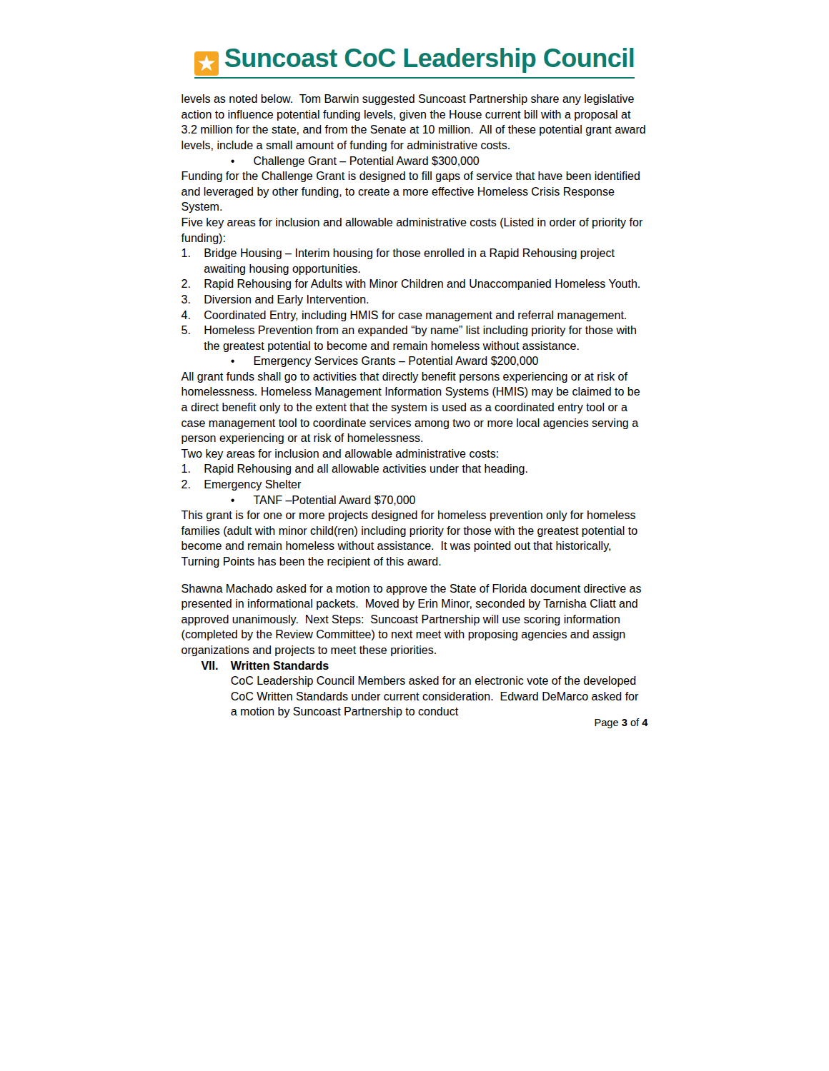★Suncoast CoC Leadership Council
levels as noted below. Tom Barwin suggested Suncoast Partnership share any legislative action to influence potential funding levels, given the House current bill with a proposal at 3.2 million for the state, and from the Senate at 10 million. All of these potential grant award levels, include a small amount of funding for administrative costs.
Challenge Grant – Potential Award $300,000
Funding for the Challenge Grant is designed to fill gaps of service that have been identified and leveraged by other funding, to create a more effective Homeless Crisis Response System.
Five key areas for inclusion and allowable administrative costs (Listed in order of priority for funding):
1. Bridge Housing – Interim housing for those enrolled in a Rapid Rehousing project awaiting housing opportunities.
2. Rapid Rehousing for Adults with Minor Children and Unaccompanied Homeless Youth.
3. Diversion and Early Intervention.
4. Coordinated Entry, including HMIS for case management and referral management.
5. Homeless Prevention from an expanded “by name” list including priority for those with the greatest potential to become and remain homeless without assistance.
Emergency Services Grants – Potential Award $200,000
All grant funds shall go to activities that directly benefit persons experiencing or at risk of homelessness. Homeless Management Information Systems (HMIS) may be claimed to be a direct benefit only to the extent that the system is used as a coordinated entry tool or a case management tool to coordinate services among two or more local agencies serving a person experiencing or at risk of homelessness.
Two key areas for inclusion and allowable administrative costs:
1. Rapid Rehousing and all allowable activities under that heading.
2. Emergency Shelter
TANF –Potential Award $70,000
This grant is for one or more projects designed for homeless prevention only for homeless families (adult with minor child(ren) including priority for those with the greatest potential to become and remain homeless without assistance. It was pointed out that historically, Turning Points has been the recipient of this award.
Shawna Machado asked for a motion to approve the State of Florida document directive as presented in informational packets. Moved by Erin Minor, seconded by Tarnisha Cliatt and approved unanimously. Next Steps: Suncoast Partnership will use scoring information (completed by the Review Committee) to next meet with proposing agencies and assign organizations and projects to meet these priorities.
VII.
Written Standards
CoC Leadership Council Members asked for an electronic vote of the developed CoC Written Standards under current consideration. Edward DeMarco asked for a motion by Suncoast Partnership to conduct
Page 3 of 4